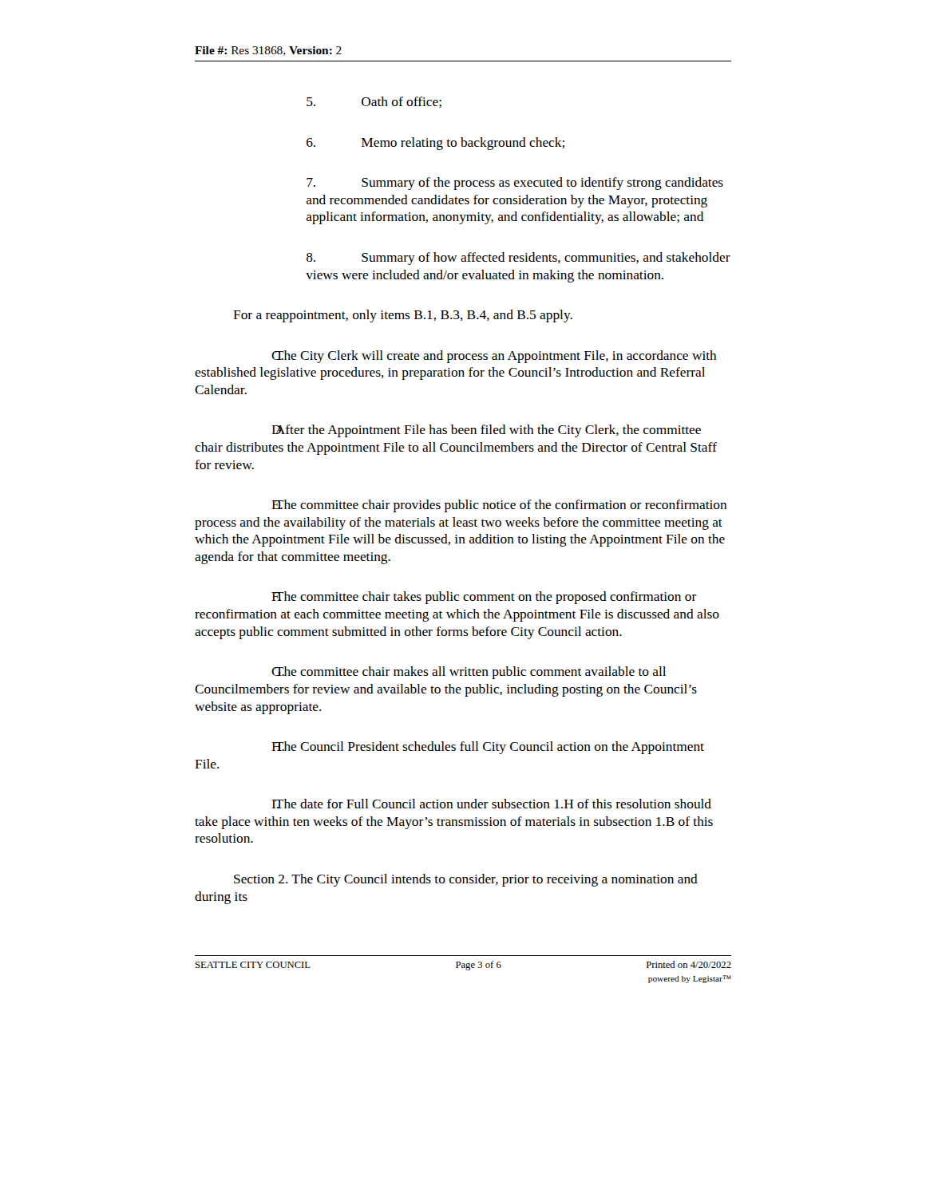File #: Res 31868, Version: 2
5. Oath of office;
6. Memo relating to background check;
7. Summary of the process as executed to identify strong candidates and recommended candidates for consideration by the Mayor, protecting applicant information, anonymity, and confidentiality, as allowable; and
8. Summary of how affected residents, communities, and stakeholder views were included and/or evaluated in making the nomination.
For a reappointment, only items B.1, B.3, B.4, and B.5 apply.
C. The City Clerk will create and process an Appointment File, in accordance with established legislative procedures, in preparation for the Council’s Introduction and Referral Calendar.
D. After the Appointment File has been filed with the City Clerk, the committee chair distributes the Appointment File to all Councilmembers and the Director of Central Staff for review.
E. The committee chair provides public notice of the confirmation or reconfirmation process and the availability of the materials at least two weeks before the committee meeting at which the Appointment File will be discussed, in addition to listing the Appointment File on the agenda for that committee meeting.
F. The committee chair takes public comment on the proposed confirmation or reconfirmation at each committee meeting at which the Appointment File is discussed and also accepts public comment submitted in other forms before City Council action.
G. The committee chair makes all written public comment available to all Councilmembers for review and available to the public, including posting on the Council’s website as appropriate.
H. The Council President schedules full City Council action on the Appointment File.
I. The date for Full Council action under subsection 1.H of this resolution should take place within ten weeks of the Mayor’s transmission of materials in subsection 1.B of this resolution.
Section 2. The City Council intends to consider, prior to receiving a nomination and during its
SEATTLE CITY COUNCIL
Page 3 of 6
Printed on 4/20/2022 powered by Legistar™